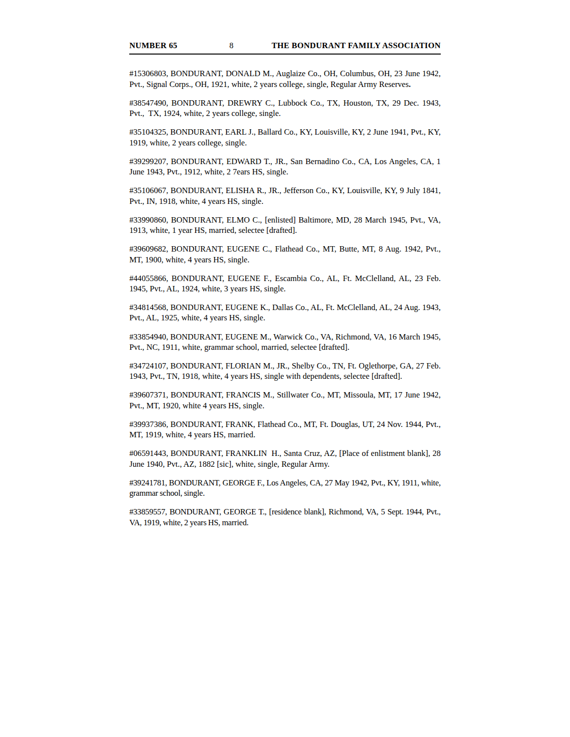NUMBER 65 8 THE BONDURANT FAMILY ASSOCIATION
#15306803, BONDURANT, DONALD M., Auglaize Co., OH, Columbus, OH, 23 June 1942, Pvt., Signal Corps., OH, 1921, white, 2 years college, single, Regular Army Reserves.
#38547490, BONDURANT, DREWRY C., Lubbock Co., TX, Houston, TX, 29 Dec. 1943, Pvt., TX, 1924, white, 2 years college, single.
#35104325, BONDURANT, EARL J., Ballard Co., KY, Louisville, KY, 2 June 1941, Pvt., KY, 1919, white, 2 years college, single.
#39299207, BONDURANT, EDWARD T., JR., San Bernadino Co., CA, Los Angeles, CA, 1 June 1943, Pvt., 1912, white, 2 7ears HS, single.
#35106067, BONDURANT, ELISHA R., JR., Jefferson Co., KY, Louisville, KY, 9 July 1841, Pvt., IN, 1918, white, 4 years HS, single.
#33990860, BONDURANT, ELMO C., [enlisted] Baltimore, MD, 28 March 1945, Pvt., VA, 1913, white, 1 year HS, married, selectee [drafted].
#39609682, BONDURANT, EUGENE C., Flathead Co., MT, Butte, MT, 8 Aug. 1942, Pvt., MT, 1900, white, 4 years HS, single.
#44055866, BONDURANT, EUGENE F., Escambia Co., AL, Ft. McClelland, AL, 23 Feb. 1945, Pvt., AL, 1924, white, 3 years HS, single.
#34814568, BONDURANT, EUGENE K., Dallas Co., AL, Ft. McClelland, AL, 24 Aug. 1943, Pvt., AL, 1925, white, 4 years HS, single.
#33854940, BONDURANT, EUGENE M., Warwick Co., VA, Richmond, VA, 16 March 1945, Pvt., NC, 1911, white, grammar school, married, selectee [drafted].
#34724107, BONDURANT, FLORIAN M., JR., Shelby Co., TN, Ft. Oglethorpe, GA, 27 Feb. 1943, Pvt., TN, 1918, white, 4 years HS, single with dependents, selectee [drafted].
#39607371, BONDURANT, FRANCIS M., Stillwater Co., MT, Missoula, MT, 17 June 1942, Pvt., MT, 1920, white 4 years HS, single.
#39937386, BONDURANT, FRANK, Flathead Co., MT, Ft. Douglas, UT, 24 Nov. 1944, Pvt., MT, 1919, white, 4 years HS, married.
#06591443, BONDURANT, FRANKLIN H., Santa Cruz, AZ, [Place of enlistment blank], 28 June 1940, Pvt., AZ, 1882 [sic], white, single, Regular Army.
#39241781, BONDURANT, GEORGE F., Los Angeles, CA, 27 May 1942, Pvt., KY, 1911, white, grammar school, single.
#33859557, BONDURANT, GEORGE T., [residence blank], Richmond, VA, 5 Sept. 1944, Pvt., VA, 1919, white, 2 years HS, married.